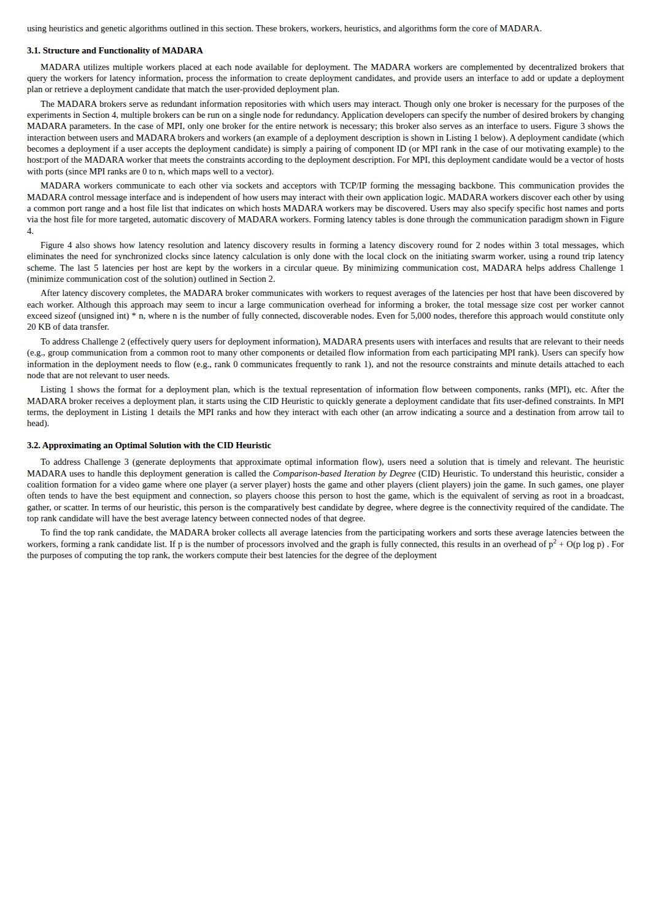using heuristics and genetic algorithms outlined in this section. These brokers, workers, heuristics, and algorithms form the core of MADARA.
3.1. Structure and Functionality of MADARA
MADARA utilizes multiple workers placed at each node available for deployment. The MADARA workers are complemented by decentralized brokers that query the workers for latency information, process the information to create deployment candidates, and provide users an interface to add or update a deployment plan or retrieve a deployment candidate that match the user-provided deployment plan.
The MADARA brokers serve as redundant information repositories with which users may interact. Though only one broker is necessary for the purposes of the experiments in Section 4, multiple brokers can be run on a single node for redundancy. Application developers can specify the number of desired brokers by changing MADARA parameters. In the case of MPI, only one broker for the entire network is necessary; this broker also serves as an interface to users. Figure 3 shows the interaction between users and MADARA brokers and workers (an example of a deployment description is shown in Listing 1 below). A deployment candidate (which becomes a deployment if a user accepts the deployment candidate) is simply a pairing of component ID (or MPI rank in the case of our motivating example) to the host:port of the MADARA worker that meets the constraints according to the deployment description. For MPI, this deployment candidate would be a vector of hosts with ports (since MPI ranks are 0 to n, which maps well to a vector).
MADARA workers communicate to each other via sockets and acceptors with TCP/IP forming the messaging backbone. This communication provides the MADARA control message interface and is independent of how users may interact with their own application logic. MADARA workers discover each other by using a common port range and a host file list that indicates on which hosts MADARA workers may be discovered. Users may also specify specific host names and ports via the host file for more targeted, automatic discovery of MADARA workers. Forming latency tables is done through the communication paradigm shown in Figure 4.
Figure 4 also shows how latency resolution and latency discovery results in forming a latency discovery round for 2 nodes within 3 total messages, which eliminates the need for synchronized clocks since latency calculation is only done with the local clock on the initiating swarm worker, using a round trip latency scheme. The last 5 latencies per host are kept by the workers in a circular queue. By minimizing communication cost, MADARA helps address Challenge 1 (minimize communication cost of the solution) outlined in Section 2.
After latency discovery completes, the MADARA broker communicates with workers to request averages of the latencies per host that have been discovered by each worker. Although this approach may seem to incur a large communication overhead for informing a broker, the total message size cost per worker cannot exceed sizeof (unsigned int) * n, where n is the number of fully connected, discoverable nodes. Even for 5,000 nodes, therefore this approach would constitute only 20 KB of data transfer.
To address Challenge 2 (effectively query users for deployment information), MADARA presents users with interfaces and results that are relevant to their needs (e.g., group communication from a common root to many other components or detailed flow information from each participating MPI rank). Users can specify how information in the deployment needs to flow (e.g., rank 0 communicates frequently to rank 1), and not the resource constraints and minute details attached to each node that are not relevant to user needs.
Listing 1 shows the format for a deployment plan, which is the textual representation of information flow between components, ranks (MPI), etc. After the MADARA broker receives a deployment plan, it starts using the CID Heuristic to quickly generate a deployment candidate that fits user-defined constraints. In MPI terms, the deployment in Listing 1 details the MPI ranks and how they interact with each other (an arrow indicating a source and a destination from arrow tail to head).
3.2. Approximating an Optimal Solution with the CID Heuristic
To address Challenge 3 (generate deployments that approximate optimal information flow), users need a solution that is timely and relevant. The heuristic MADARA uses to handle this deployment generation is called the Comparison-based Iteration by Degree (CID) Heuristic. To understand this heuristic, consider a coalition formation for a video game where one player (a server player) hosts the game and other players (client players) join the game. In such games, one player often tends to have the best equipment and connection, so players choose this person to host the game, which is the equivalent of serving as root in a broadcast, gather, or scatter. In terms of our heuristic, this person is the comparatively best candidate by degree, where degree is the connectivity required of the candidate. The top rank candidate will have the best average latency between connected nodes of that degree.
To find the top rank candidate, the MADARA broker collects all average latencies from the participating workers and sorts these average latencies between the workers, forming a rank candidate list. If p is the number of processors involved and the graph is fully connected, this results in an overhead of p2 + O(p log p) . For the purposes of computing the top rank, the workers compute their best latencies for the degree of the deployment